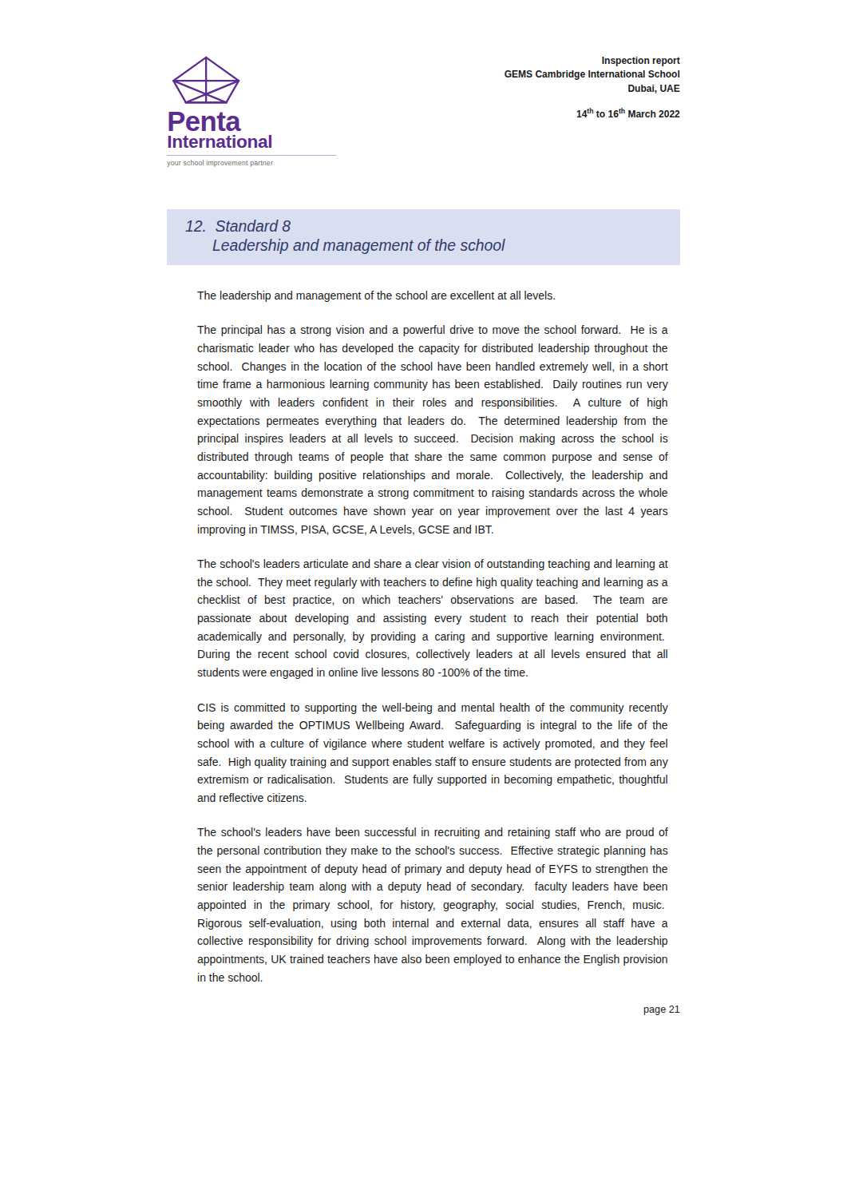Penta
International
your school improvement partner
Inspection report
GEMS Cambridge International School
Dubai, UAE
14th to 16th March 2022
12. Standard 8 Leadership and management of the school
The leadership and management of the school are excellent at all levels.
The principal has a strong vision and a powerful drive to move the school forward. He is a charismatic leader who has developed the capacity for distributed leadership throughout the school. Changes in the location of the school have been handled extremely well, in a short time frame a harmonious learning community has been established. Daily routines run very smoothly with leaders confident in their roles and responsibilities. A culture of high expectations permeates everything that leaders do. The determined leadership from the principal inspires leaders at all levels to succeed. Decision making across the school is distributed through teams of people that share the same common purpose and sense of accountability: building positive relationships and morale. Collectively, the leadership and management teams demonstrate a strong commitment to raising standards across the whole school. Student outcomes have shown year on year improvement over the last 4 years improving in TIMSS, PISA, GCSE, A Levels, GCSE and IBT.
The school's leaders articulate and share a clear vision of outstanding teaching and learning at the school. They meet regularly with teachers to define high quality teaching and learning as a checklist of best practice, on which teachers' observations are based. The team are passionate about developing and assisting every student to reach their potential both academically and personally, by providing a caring and supportive learning environment. During the recent school covid closures, collectively leaders at all levels ensured that all students were engaged in online live lessons 80 -100% of the time.
CIS is committed to supporting the well-being and mental health of the community recently being awarded the OPTIMUS Wellbeing Award. Safeguarding is integral to the life of the school with a culture of vigilance where student welfare is actively promoted, and they feel safe. High quality training and support enables staff to ensure students are protected from any extremism or radicalisation. Students are fully supported in becoming empathetic, thoughtful and reflective citizens.
The school's leaders have been successful in recruiting and retaining staff who are proud of the personal contribution they make to the school's success. Effective strategic planning has seen the appointment of deputy head of primary and deputy head of EYFS to strengthen the senior leadership team along with a deputy head of secondary. faculty leaders have been appointed in the primary school, for history, geography, social studies, French, music. Rigorous self-evaluation, using both internal and external data, ensures all staff have a collective responsibility for driving school improvements forward. Along with the leadership appointments, UK trained teachers have also been employed to enhance the English provision in the school.
page 21